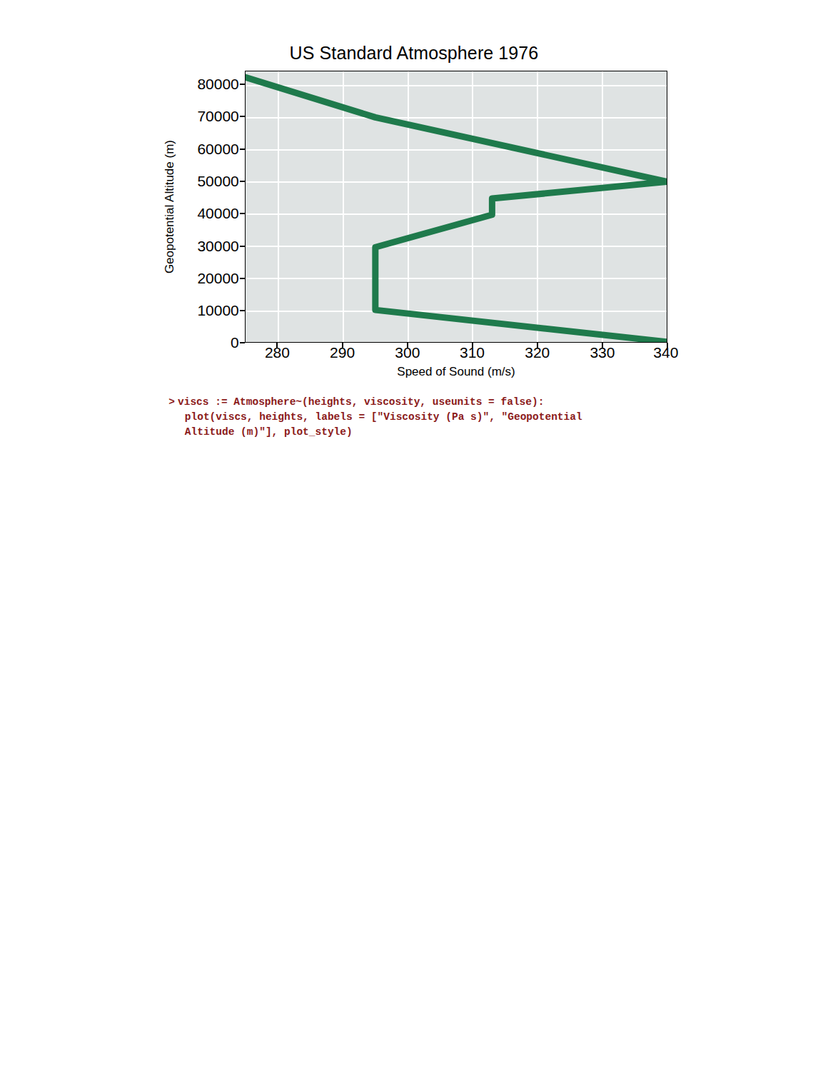US Standard Atmosphere 1976
Geopotential Altitude (m)
80000
70000
60000
50000
40000
30000
20000
10000
0
280
290
300
310
320
330
340
Speed of Sound (m/s)
>viscs := Atmosphere~(heights, viscosity, useunits = false): plot(viscs, heights, labels = ["Viscosity (Pa s)", "Geopotential Altitude (m)"], plot_style)